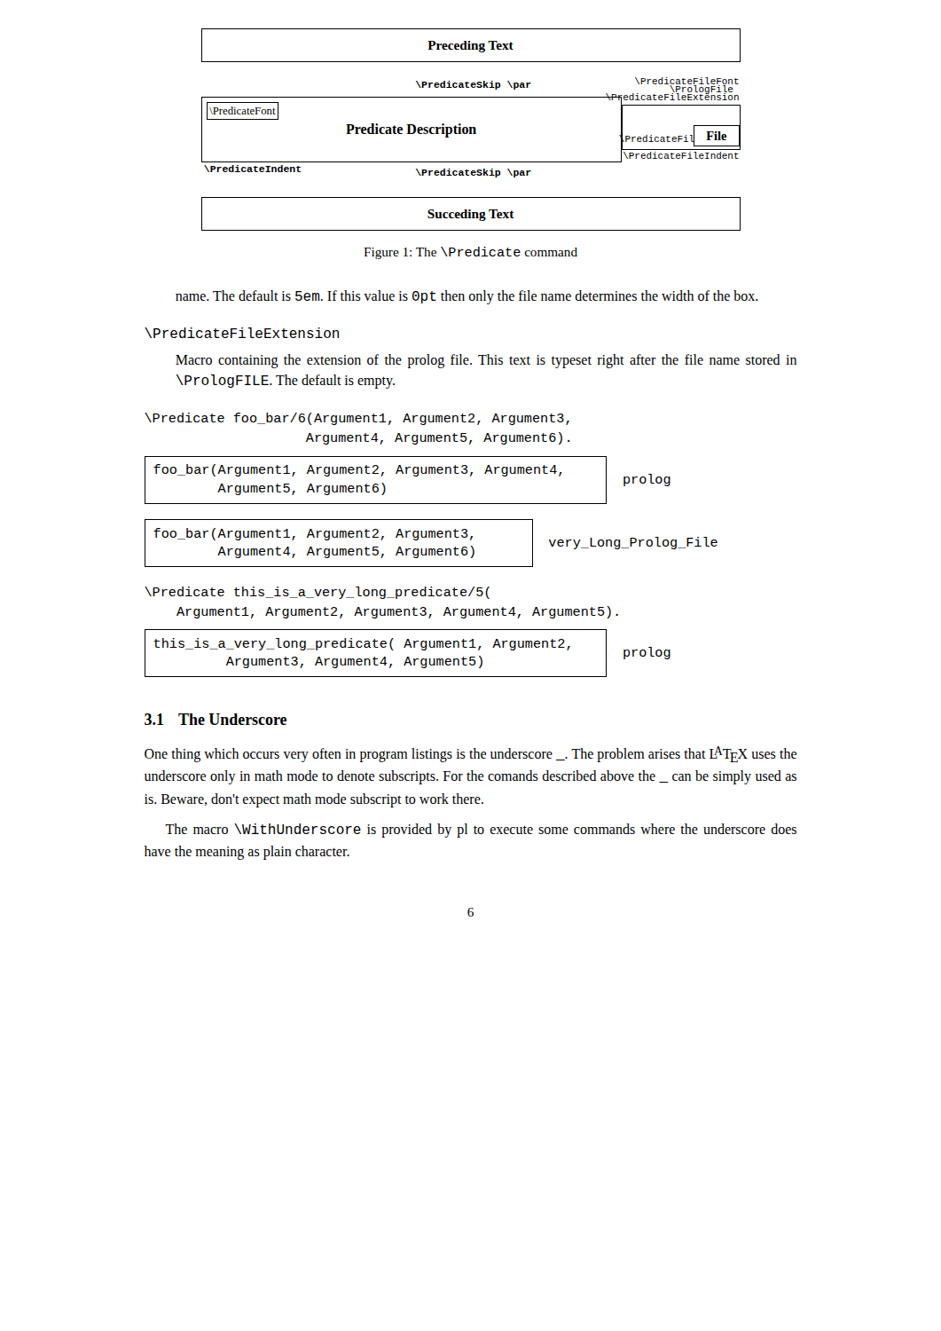Preceding Text
\PredicateFont Predicate Description \PredicateSkip \par \PredicateSkip \par \PredicateIndent
\PredicateFileFont \PrologFile \PredicateFileExtension \PredicateFileSep \PredicateFileIndent File
Succeding Text
Figure 1: The \Predicate command
name. The default is 5em. If this value is 0pt then only the file name determines the width of the box.
\PredicateFileExtension
Macro containing the extension of the prolog file. This text is typeset right after the file name stored in \PrologFILE. The default is empty.
\Predicate foo_bar/6(Argument1, Argument2, Argument3, Argument4, Argument5, Argument6).
foo_bar(Argument1, Argument2, Argument3, Argument4, Argument5, Argument6)
prolog
foo_bar(Argument1, Argument2, Argument3, Argument4, Argument5, Argument6)
very_Long_Prolog_File
\Predicate this_is_a_very_long_predicate/5( Argument1, Argument2, Argument3, Argument4, Argument5).
this_is_a_very_long_predicate( Argument1, Argument2, Argument3, Argument4, Argument5)
prolog
3.1 The Underscore
One thing which occurs very often in program listings is the underscore _. The problem arises that LATEX uses the underscore only in math mode to denote subscripts. For the comands described above the _ can be simply used as is. Beware, don't expect math mode subscript to work there.
The macro \WithUnderscore is provided by pl to execute some commands where the underscore does have the meaning as plain character.
6